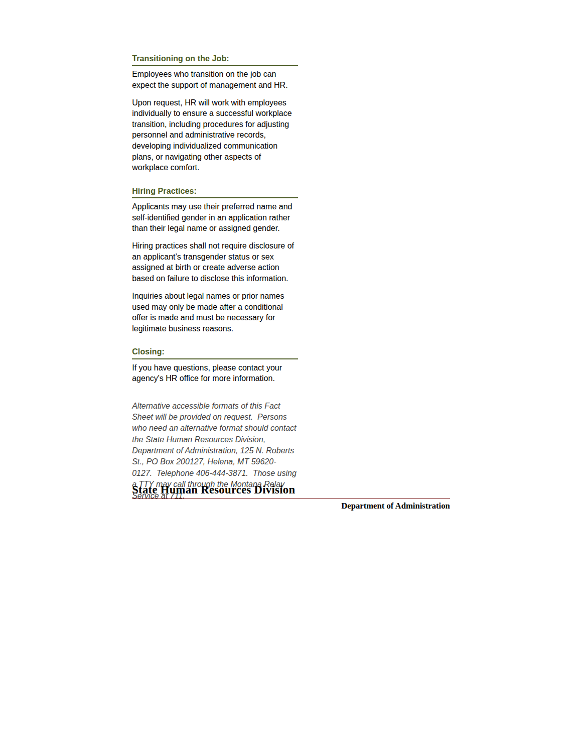Transitioning on the Job:
Employees who transition on the job can expect the support of management and HR.
Upon request, HR will work with employees individually to ensure a successful workplace transition, including procedures for adjusting personnel and administrative records, developing individualized communication plans, or navigating other aspects of workplace comfort.
Hiring Practices:
Applicants may use their preferred name and self-identified gender in an application rather than their legal name or assigned gender.
Hiring practices shall not require disclosure of an applicant’s transgender status or sex assigned at birth or create adverse action based on failure to disclose this information.
Inquiries about legal names or prior names used may only be made after a conditional offer is made and must be necessary for legitimate business reasons.
Closing:
If you have questions, please contact your agency's HR office for more information.
Alternative accessible formats of this Fact Sheet will be provided on request. Persons who need an alternative format should contact the State Human Resources Division, Department of Administration, 125 N. Roberts St., PO Box 200127, Helena, MT 59620-0127. Telephone 406-444-3871. Those using a TTY may call through the Montana Relay Service at 711.
State Human Resources Division
Department of Administration